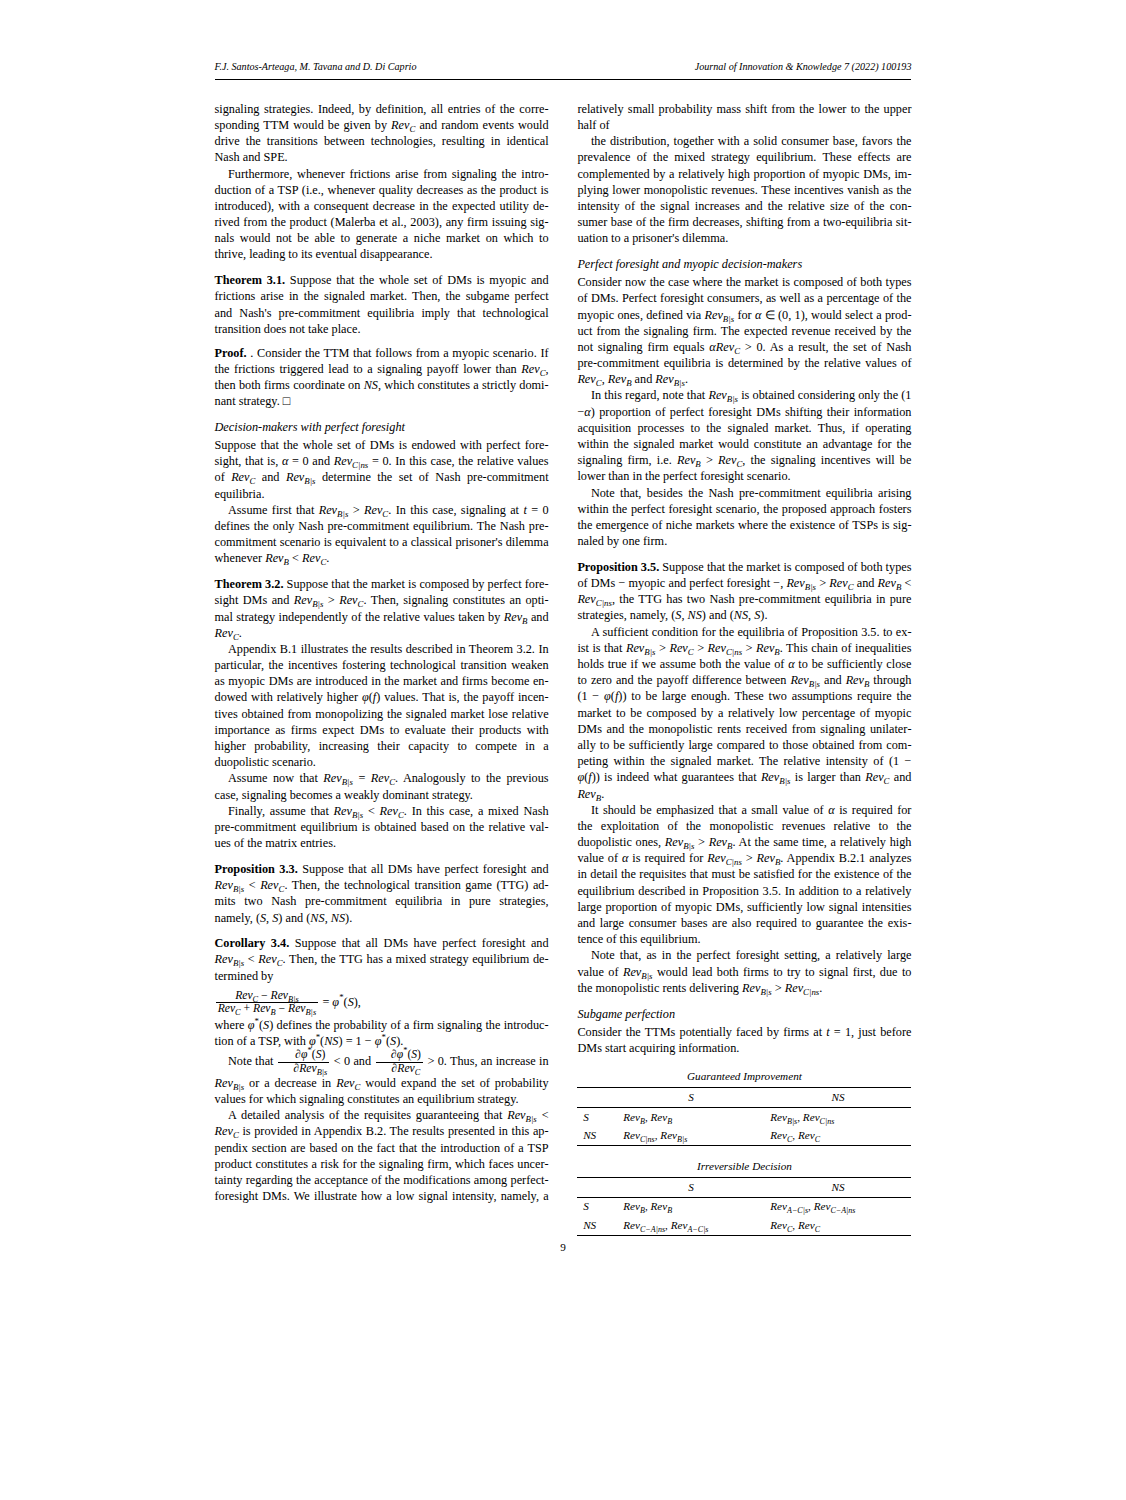F.J. Santos-Arteaga, M. Tavana and D. Di Caprio
Journal of Innovation & Knowledge 7 (2022) 100193
signaling strategies. Indeed, by definition, all entries of the corresponding TTM would be given by RevC and random events would drive the transitions between technologies, resulting in identical Nash and SPE.
Furthermore, whenever frictions arise from signaling the introduction of a TSP (i.e., whenever quality decreases as the product is introduced), with a consequent decrease in the expected utility derived from the product (Malerba et al., 2003), any firm issuing signals would not be able to generate a niche market on which to thrive, leading to its eventual disappearance.
Theorem 3.1. Suppose that the whole set of DMs is myopic and frictions arise in the signaled market. Then, the subgame perfect and Nash's pre-commitment equilibria imply that technological transition does not take place.
Proof. . Consider the TTM that follows from a myopic scenario. If the frictions triggered lead to a signaling payoff lower than RevC, then both firms coordinate on NS, which constitutes a strictly dominant strategy. □
Decision-makers with perfect foresight
Suppose that the whole set of DMs is endowed with perfect foresight, that is, α = 0 and RevC|ns = 0. In this case, the relative values of RevC and RevB|s determine the set of Nash pre-commitment equilibria.
Assume first that RevB|s > RevC. In this case, signaling at t = 0 defines the only Nash pre-commitment equilibrium. The Nash pre-commitment scenario is equivalent to a classical prisoner's dilemma whenever RevB < RevC.
Theorem 3.2. Suppose that the market is composed by perfect foresight DMs and RevB|s > RevC. Then, signaling constitutes an optimal strategy independently of the relative values taken by RevB and RevC.
Appendix B.1 illustrates the results described in Theorem 3.2. In particular, the incentives fostering technological transition weaken as myopic DMs are introduced in the market and firms become endowed with relatively higher φ(f) values. That is, the payoff incentives obtained from monopolizing the signaled market lose relative importance as firms expect DMs to evaluate their products with higher probability, increasing their capacity to compete in a duopolistic scenario.
Assume now that RevB|s = RevC. Analogously to the previous case, signaling becomes a weakly dominant strategy.
Finally, assume that RevB|s < RevC. In this case, a mixed Nash pre-commitment equilibrium is obtained based on the relative values of the matrix entries.
Proposition 3.3. Suppose that all DMs have perfect foresight and RevB|s < RevC. Then, the technological transition game (TTG) admits two Nash pre-commitment equilibria in pure strategies, namely, (S, S) and (NS, NS).
Corollary 3.4. Suppose that all DMs have perfect foresight and RevB|s < RevC. Then, the TTG has a mixed strategy equilibrium determined by
RevC − RevB|s RevC + RevB − RevB|s = φ*(S),
where φ*(S) defines the probability of a firm signaling the introduction of a TSP, with φ*(NS) = 1 − φ*(S).
Note that ∂φ*(S)∂RevB|s < 0 and ∂φ*(S)∂RevC > 0. Thus, an increase in RevB|s or a decrease in RevC would expand the set of probability values for which signaling constitutes an equilibrium strategy.
A detailed analysis of the requisites guaranteeing that RevB|s < RevC is provided in Appendix B.2. The results presented in this appendix section are based on the fact that the introduction of a TSP product constitutes a risk for the signaling firm, which faces uncertainty regarding the acceptance of the modifications among perfect-foresight DMs. We illustrate how a low signal intensity, namely, a relatively small probability mass shift from the lower to the upper half of
the distribution, together with a solid consumer base, favors the prevalence of the mixed strategy equilibrium. These effects are complemented by a relatively high proportion of myopic DMs, implying lower monopolistic revenues. These incentives vanish as the intensity of the signal increases and the relative size of the consumer base of the firm decreases, shifting from a two-equilibria situation to a prisoner's dilemma.
Perfect foresight and myopic decision-makers
Consider now the case where the market is composed of both types of DMs. Perfect foresight consumers, as well as a percentage of the myopic ones, defined via RevB|s for α ∈ (0, 1), would select a product from the signaling firm. The expected revenue received by the not signaling firm equals αRevC > 0. As a result, the set of Nash pre-commitment equilibria is determined by the relative values of RevC, RevB and RevB|s.
In this regard, note that RevB|s is obtained considering only the (1 −α) proportion of perfect foresight DMs shifting their information acquisition processes to the signaled market. Thus, if operating within the signaled market would constitute an advantage for the signaling firm, i.e. RevB > RevC, the signaling incentives will be lower than in the perfect foresight scenario.
Note that, besides the Nash pre-commitment equilibria arising within the perfect foresight scenario, the proposed approach fosters the emergence of niche markets where the existence of TSPs is signaled by one firm.
Proposition 3.5. Suppose that the market is composed of both types of DMs − myopic and perfect foresight −, RevB|s > RevC and RevB < RevC|ns, the TTG has two Nash pre-commitment equilibria in pure strategies, namely, (S, NS) and (NS, S).
A sufficient condition for the equilibria of Proposition 3.5. to exist is that RevB|s > RevC > RevC|ns > RevB. This chain of inequalities holds true if we assume both the value of α to be sufficiently close to zero and the payoff difference between RevB|s and RevB through (1 − φ(f)) to be large enough. These two assumptions require the market to be composed by a relatively low percentage of myopic DMs and the monopolistic rents received from signaling unilaterally to be sufficiently large compared to those obtained from competing within the signaled market. The relative intensity of (1 − φ(f)) is indeed what guarantees that RevB|s is larger than RevC and RevB.
It should be emphasized that a small value of α is required for the exploitation of the monopolistic revenues relative to the duopolistic ones, RevB|s > RevB. At the same time, a relatively high value of α is required for RevC|ns > RevB. Appendix B.2.1 analyzes in detail the requisites that must be satisfied for the existence of the equilibrium described in Proposition 3.5. In addition to a relatively large proportion of myopic DMs, sufficiently low signal intensities and large consumer bases are also required to guarantee the existence of this equilibrium.
Note that, as in the perfect foresight setting, a relatively large value of RevB|s would lead both firms to try to signal first, due to the monopolistic rents delivering RevB|s > RevC|ns.
Subgame perfection
Consider the TTMs potentially faced by firms at t = 1, just before DMs start acquiring information.
Guaranteed Improvement
| | S | NS |
| --- | --- | --- |
| S | Rev B , Rev B | Rev B/s , Rev C/ns |
| NS | Rev C/ns , Rev B/s | Rev C , Rev C |
Irreversible Decision
| | S | NS |
| --- | --- | --- |
| S | Rev B , Rev B | Rev A−C/s , Rev C−A/ns |
| NS | Rev C−A/ns , Rev A−C/s | Rev C , Rev C |
9